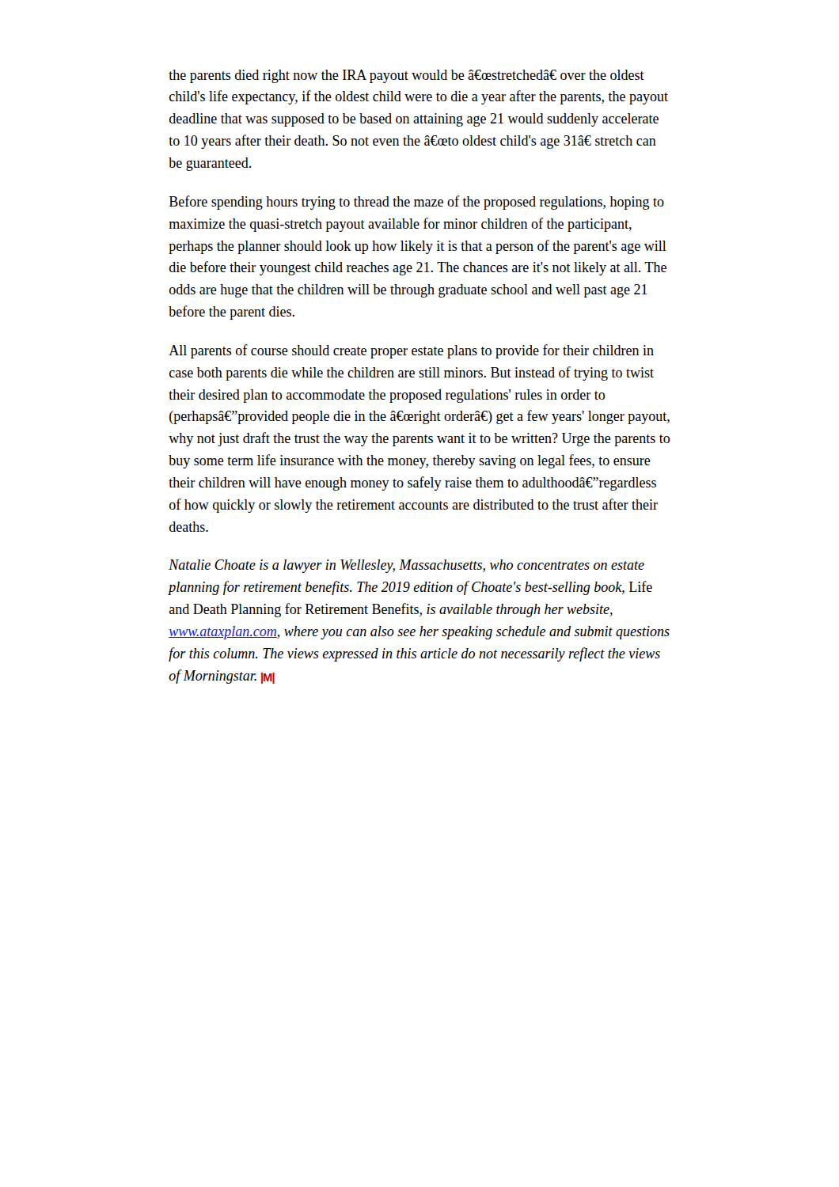the parents died right now the IRA payout would be â€œstretchedâ€ over the oldest child's life expectancy, if the oldest child were to die a year after the parents, the payout deadline that was supposed to be based on attaining age 21 would suddenly accelerate to 10 years after their death. So not even the â€œto oldest child's age 31â€ stretch can be guaranteed.
Before spending hours trying to thread the maze of the proposed regulations, hoping to maximize the quasi-stretch payout available for minor children of the participant, perhaps the planner should look up how likely it is that a person of the parent's age will die before their youngest child reaches age 21. The chances are it's not likely at all. The odds are huge that the children will be through graduate school and well past age 21 before the parent dies.
All parents of course should create proper estate plans to provide for their children in case both parents die while the children are still minors. But instead of trying to twist their desired plan to accommodate the proposed regulations' rules in order to (perhapsâ€”provided people die in the â€œright orderâ€) get a few years' longer payout, why not just draft the trust the way the parents want it to be written? Urge the parents to buy some term life insurance with the money, thereby saving on legal fees, to ensure their children will have enough money to safely raise them to adulthoodâ€”regardless of how quickly or slowly the retirement accounts are distributed to the trust after their deaths.
Natalie Choate is a lawyer in Wellesley, Massachusetts, who concentrates on estate planning for retirement benefits. The 2019 edition of Choate's best-selling book, Life and Death Planning for Retirement Benefits, is available through her website, www.ataxplan.com, where you can also see her speaking schedule and submit questions for this column. The views expressed in this article do not necessarily reflect the views of Morningstar.|M|